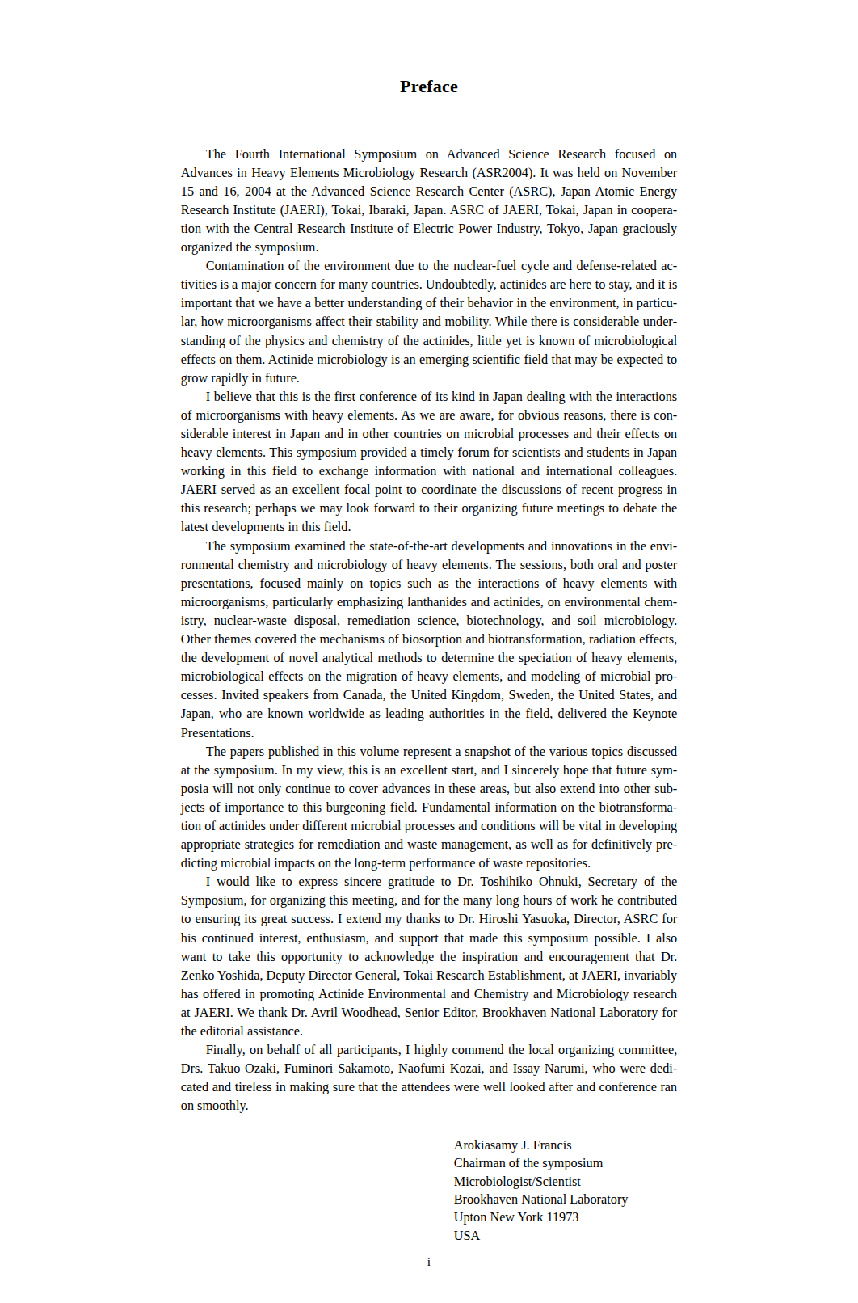Preface
The Fourth International Symposium on Advanced Science Research focused on Advances in Heavy Elements Microbiology Research (ASR2004). It was held on November 15 and 16, 2004 at the Advanced Science Research Center (ASRC), Japan Atomic Energy Research Institute (JAERI), Tokai, Ibaraki, Japan. ASRC of JAERI, Tokai, Japan in cooperation with the Central Research Institute of Electric Power Industry, Tokyo, Japan graciously organized the symposium.
Contamination of the environment due to the nuclear-fuel cycle and defense-related activities is a major concern for many countries. Undoubtedly, actinides are here to stay, and it is important that we have a better understanding of their behavior in the environment, in particular, how microorganisms affect their stability and mobility. While there is considerable understanding of the physics and chemistry of the actinides, little yet is known of microbiological effects on them. Actinide microbiology is an emerging scientific field that may be expected to grow rapidly in future.
I believe that this is the first conference of its kind in Japan dealing with the interactions of microorganisms with heavy elements. As we are aware, for obvious reasons, there is considerable interest in Japan and in other countries on microbial processes and their effects on heavy elements. This symposium provided a timely forum for scientists and students in Japan working in this field to exchange information with national and international colleagues. JAERI served as an excellent focal point to coordinate the discussions of recent progress in this research; perhaps we may look forward to their organizing future meetings to debate the latest developments in this field.
The symposium examined the state-of-the-art developments and innovations in the environmental chemistry and microbiology of heavy elements. The sessions, both oral and poster presentations, focused mainly on topics such as the interactions of heavy elements with microorganisms, particularly emphasizing lanthanides and actinides, on environmental chemistry, nuclear-waste disposal, remediation science, biotechnology, and soil microbiology. Other themes covered the mechanisms of biosorption and biotransformation, radiation effects, the development of novel analytical methods to determine the speciation of heavy elements, microbiological effects on the migration of heavy elements, and modeling of microbial processes. Invited speakers from Canada, the United Kingdom, Sweden, the United States, and Japan, who are known worldwide as leading authorities in the field, delivered the Keynote Presentations.
The papers published in this volume represent a snapshot of the various topics discussed at the symposium. In my view, this is an excellent start, and I sincerely hope that future symposia will not only continue to cover advances in these areas, but also extend into other subjects of importance to this burgeoning field. Fundamental information on the biotransformation of actinides under different microbial processes and conditions will be vital in developing appropriate strategies for remediation and waste management, as well as for definitively predicting microbial impacts on the long-term performance of waste repositories.
I would like to express sincere gratitude to Dr. Toshihiko Ohnuki, Secretary of the Symposium, for organizing this meeting, and for the many long hours of work he contributed to ensuring its great success. I extend my thanks to Dr. Hiroshi Yasuoka, Director, ASRC for his continued interest, enthusiasm, and support that made this symposium possible. I also want to take this opportunity to acknowledge the inspiration and encouragement that Dr. Zenko Yoshida, Deputy Director General, Tokai Research Establishment, at JAERI, invariably has offered in promoting Actinide Environmental and Chemistry and Microbiology research at JAERI. We thank Dr. Avril Woodhead, Senior Editor, Brookhaven National Laboratory for the editorial assistance.
Finally, on behalf of all participants, I highly commend the local organizing committee, Drs. Takuo Ozaki, Fuminori Sakamoto, Naofumi Kozai, and Issay Narumi, who were dedicated and tireless in making sure that the attendees were well looked after and conference ran on smoothly.
Arokiasamy J. Francis
Chairman of the symposium
Microbiologist/Scientist
Brookhaven National Laboratory
Upton New York 11973
USA
i